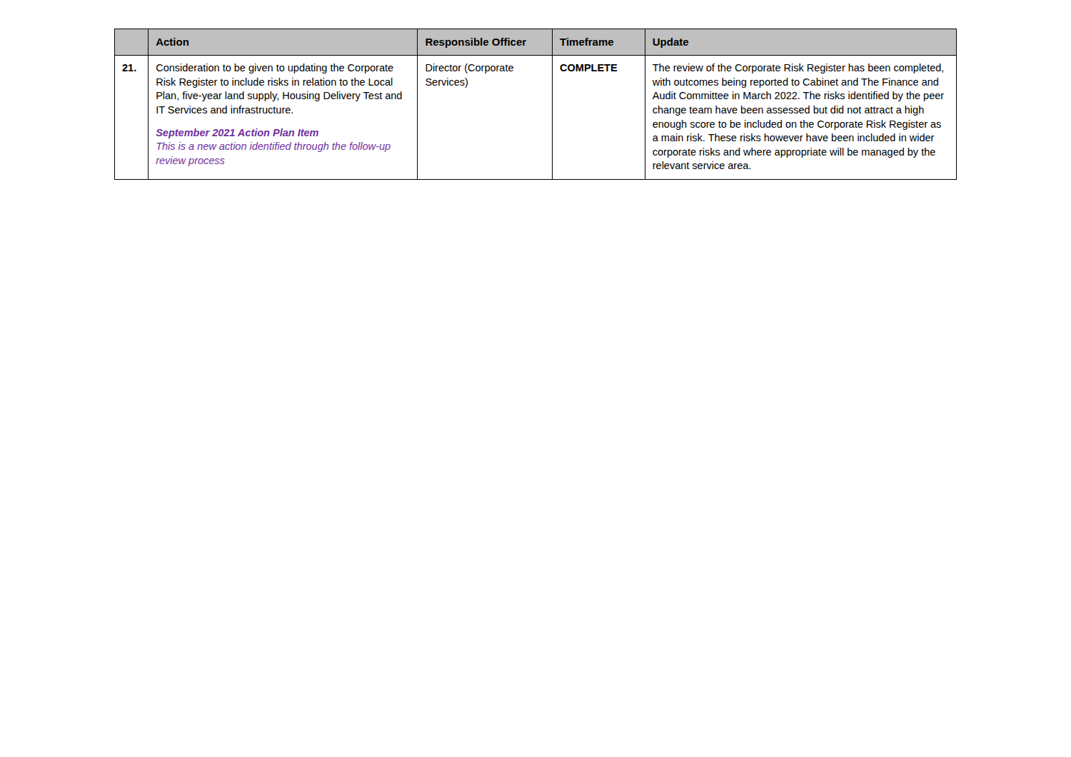| | Action | Responsible Officer | Timeframe | Update |
| --- | --- | --- | --- | --- |
| 21. | Consideration to be given to updating the Corporate Risk Register to include risks in relation to the Local Plan, five-year land supply, Housing Delivery Test and IT Services and infrastructure. September 2021 Action Plan Item This is a new action identified through the follow-up review process | Director (Corporate Services) | COMPLETE | The review of the Corporate Risk Register has been completed, with outcomes being reported to Cabinet and The Finance and Audit Committee in March 2022. The risks identified by the peer change team have been assessed but did not attract a high enough score to be included on the Corporate Risk Register as a main risk. These risks however have been included in wider corporate risks and where appropriate will be managed by the relevant service area. |